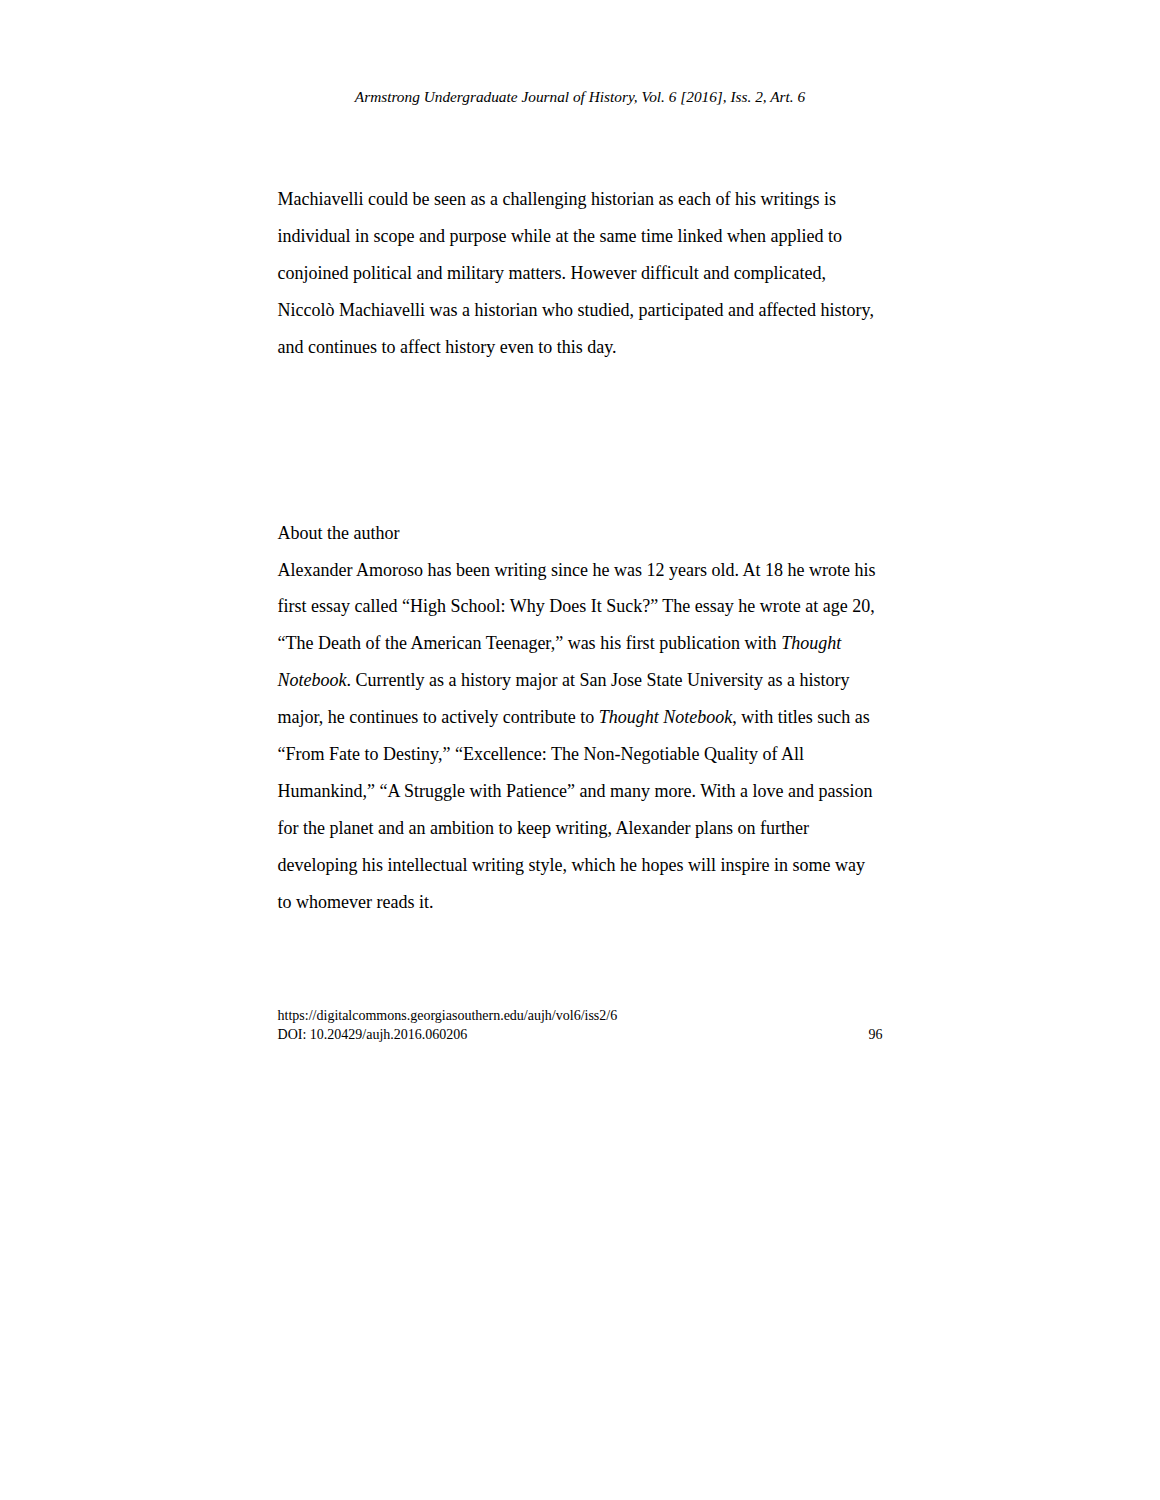Armstrong Undergraduate Journal of History, Vol. 6 [2016], Iss. 2, Art. 6
Machiavelli could be seen as a challenging historian as each of his writings is individual in scope and purpose while at the same time linked when applied to conjoined political and military matters. However difficult and complicated, Niccolò Machiavelli was a historian who studied, participated and affected history, and continues to affect history even to this day.
About the author
Alexander Amoroso has been writing since he was 12 years old. At 18 he wrote his first essay called “High School: Why Does It Suck?” The essay he wrote at age 20, “The Death of the American Teenager,” was his first publication with Thought Notebook. Currently as a history major at San Jose State University as a history major, he continues to actively contribute to Thought Notebook, with titles such as “From Fate to Destiny,” “Excellence: The Non-Negotiable Quality of All Humankind,” “A Struggle with Patience” and many more. With a love and passion for the planet and an ambition to keep writing, Alexander plans on further developing his intellectual writing style, which he hopes will inspire in some way to whomever reads it.
https://digitalcommons.georgiasouthern.edu/aujh/vol6/iss2/6 DOI: 10.20429/aujh.2016.060206 96